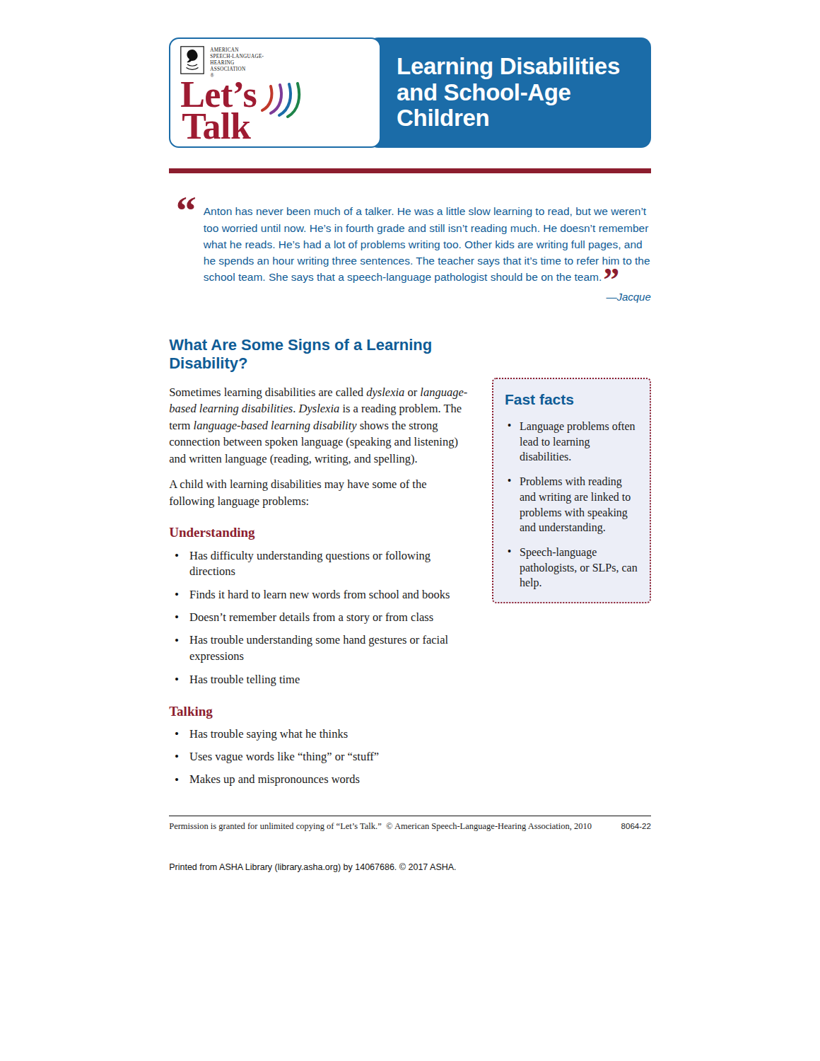American Speech-Language- Hearing Association ®
Let’s Talk
Learning Disabilities
and School-Age
Children
“
Anton has never been much of a talker. He was a little slow learning to read, but we weren’t too worried until now. He’s in fourth grade and still isn’t reading much. He doesn’t remember what he reads. He’s had a lot of problems writing too. Other kids are writing full pages, and he spends an hour writing three sentences. The teacher says that it’s time to refer him to the school team. She says that a speech-language pathologist should be on the team.”
—Jacque
What Are Some Signs of a Learning Disability?
Sometimes learning disabilities are called dyslexia or language-based learning disabilities. Dyslexia is a reading problem. The term language-based learning disability shows the strong connection between spoken language (speaking and listening) and written language (reading, writing, and spelling).
A child with learning disabilities may have some of the following language problems:
Understanding
Has difficulty understanding questions or following directions
Finds it hard to learn new words from school and books
Doesn’t remember details from a story or from class
Has trouble understanding some hand gestures or facial expressions
Has trouble telling time
Talking
Has trouble saying what he thinks
Uses vague words like “thing” or “stuff”
Makes up and mispronounces words
Fast facts
Language problems often lead to learning disabilities.
Problems with reading and writing are linked to problems with speaking and understanding.
Speech-language pathologists, or SLPs, can help.
Permission is granted for unlimited copying of “Let’s Talk.” © American Speech-Language-Hearing Association, 2010
8064-22
Printed from ASHA Library (library.asha.org) by 14067686. © 2017 ASHA.